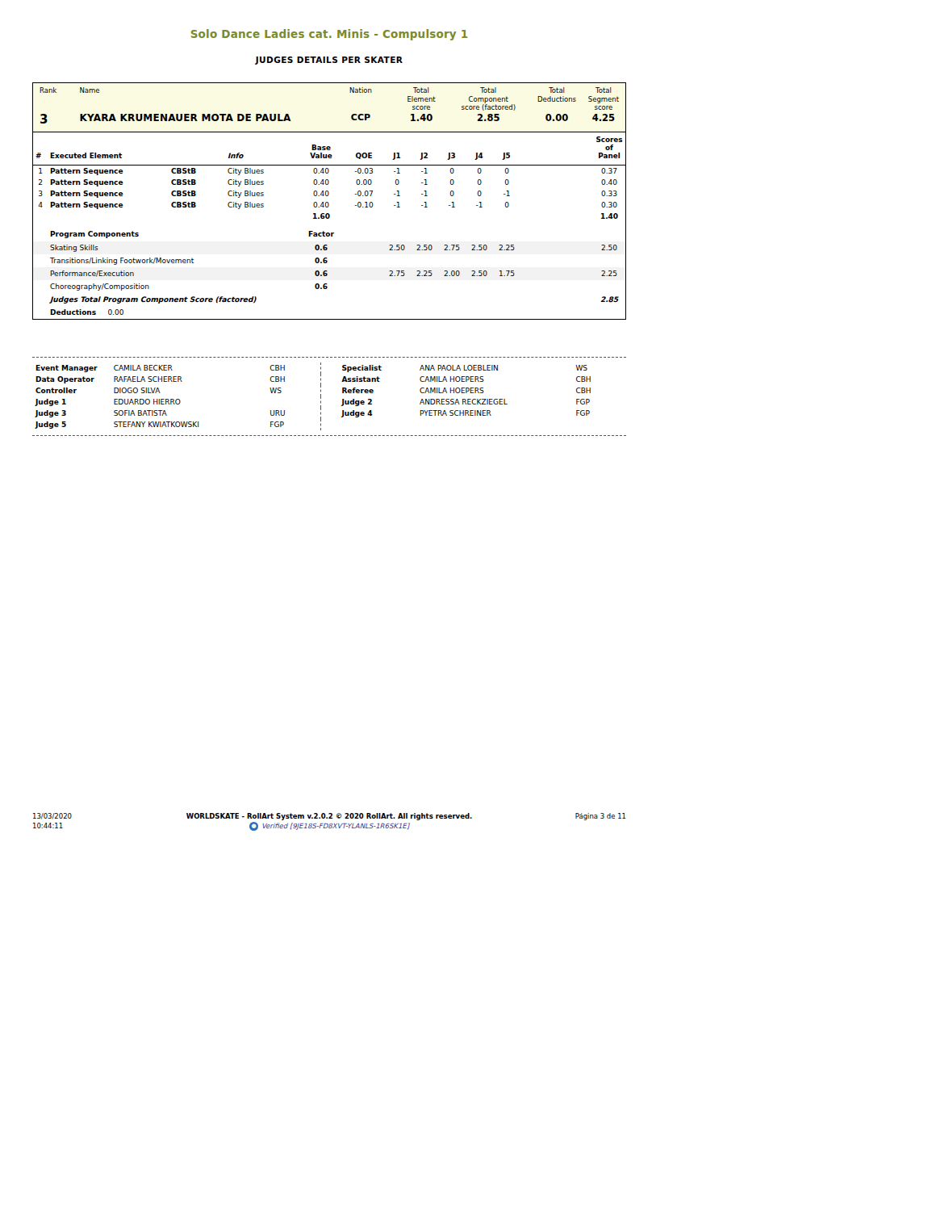Solo Dance Ladies cat. Minis - Compulsory 1
JUDGES DETAILS PER SKATER
| Rank | Name | Nation | Total Element score | Total Component score (factored) | Total Deductions | Total Segment score |
| 3 | KYARA KRUMENAUER MOTA DE PAULA | CCP | 1.40 | 2.85 | 0.00 | 4.25 |
| # | Executed Element | | Info | Base Value | QOE | J1 | J2 | J3 | J4 | J5 | | Scores of Panel |
| --- | --- | --- | --- | --- | --- | --- | --- | --- | --- | --- | --- | --- |
| 1 | Pattern Sequence | CBStB | City Blues | 0.40 | -0.03 | -1 | -1 | 0 | 0 | 0 | | 0.37 |
| 2 | Pattern Sequence | CBStB | City Blues | 0.40 | 0.00 | 0 | -1 | 0 | 0 | 0 | | 0.40 |
| 3 | Pattern Sequence | CBStB | City Blues | 0.40 | -0.07 | -1 | -1 | 0 | 0 | -1 | | 0.33 |
| 4 | Pattern Sequence | CBStB | City Blues | 0.40 | -0.10 | -1 | -1 | -1 | -1 | 0 | | 0.30 |
| | | | | 1.60 | | | | | | | | 1.40 |
| | Program Components | Factor | | | | | | | | |
| | Skating Skills | 0.6 | | 2.50 | 2.50 | 2.75 | 2.50 | 2.25 | | 2.50 |
| | Transitions/Linking Footwork/Movement | 0.6 | | | | | | | | |
| | Performance/Execution | 0.6 | | 2.75 | 2.25 | 2.00 | 2.50 | 1.75 | | 2.25 |
| | Choreography/Composition | 0.6 | | | | | | | | |
| | Judges Total Program Component Score (factored) | | | | | | | | 2.85 |
| | Deductions 0.00 | | | | | | | | | |
| Event Manager | CAMILA BECKER | CBH | | Specialist | ANA PAOLA LOEBLEIN | WS |
| Data Operator | RAFAELA SCHERER | CBH | | Assistant | CAMILA HOEPERS | CBH |
| Controller | DIOGO SILVA | WS | | Referee | CAMILA HOEPERS | CBH |
| Judge 1 | EDUARDO HIERRO | | | Judge 2 | ANDRESSA RECKZIEGEL | FGP |
| Judge 3 | SOFIA BATISTA | URU | | Judge 4 | PYETRA SCHREINER | FGP |
| Judge 5 | STEFANY KWIATKOWSKI | FGP | | | | |
| 13/03/2020 | WORLDSKATE - RollArt System v.2.0.2 © 2020 RollArt. All rights reserved. | Página 3 de 11 |
| 10:44:11 | ● Verified [9JE18S-FD8XVT-YLANLS-1R6SK1E] | |